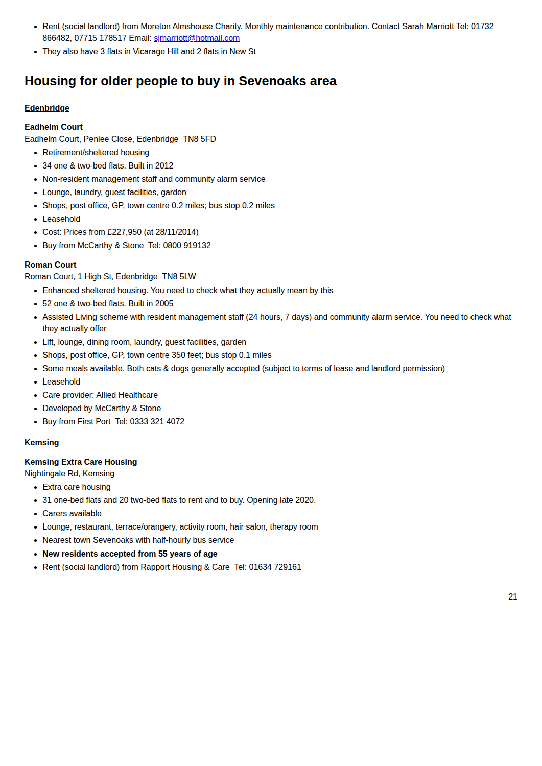Rent (social landlord) from Moreton Almshouse Charity. Monthly maintenance contribution. Contact Sarah Marriott Tel: 01732 866482, 07715 178517 Email: sjmarriott@hotmail.com
They also have 3 flats in Vicarage Hill and 2 flats in New St
Housing for older people to buy in Sevenoaks area
Edenbridge
Eadhelm Court
Eadhelm Court, Penlee Close, Edenbridge TN8 5FD
Retirement/sheltered housing
34 one & two-bed flats. Built in 2012
Non-resident management staff and community alarm service
Lounge, laundry, guest facilities, garden
Shops, post office, GP, town centre 0.2 miles; bus stop 0.2 miles
Leasehold
Cost: Prices from £227,950 (at 28/11/2014)
Buy from McCarthy & Stone Tel: 0800 919132
Roman Court
Roman Court, 1 High St, Edenbridge TN8 5LW
Enhanced sheltered housing. You need to check what they actually mean by this
52 one & two-bed flats. Built in 2005
Assisted Living scheme with resident management staff (24 hours, 7 days) and community alarm service. You need to check what they actually offer
Lift, lounge, dining room, laundry, guest facilities, garden
Shops, post office, GP, town centre 350 feet; bus stop 0.1 miles
Some meals available. Both cats & dogs generally accepted (subject to terms of lease and landlord permission)
Leasehold
Care provider: Allied Healthcare
Developed by McCarthy & Stone
Buy from First Port Tel: 0333 321 4072
Kemsing
Kemsing Extra Care Housing
Nightingale Rd, Kemsing
Extra care housing
31 one-bed flats and 20 two-bed flats to rent and to buy. Opening late 2020.
Carers available
Lounge, restaurant, terrace/orangery, activity room, hair salon, therapy room
Nearest town Sevenoaks with half-hourly bus service
New residents accepted from 55 years of age
Rent (social landlord) from Rapport Housing & Care Tel: 01634 729161
21